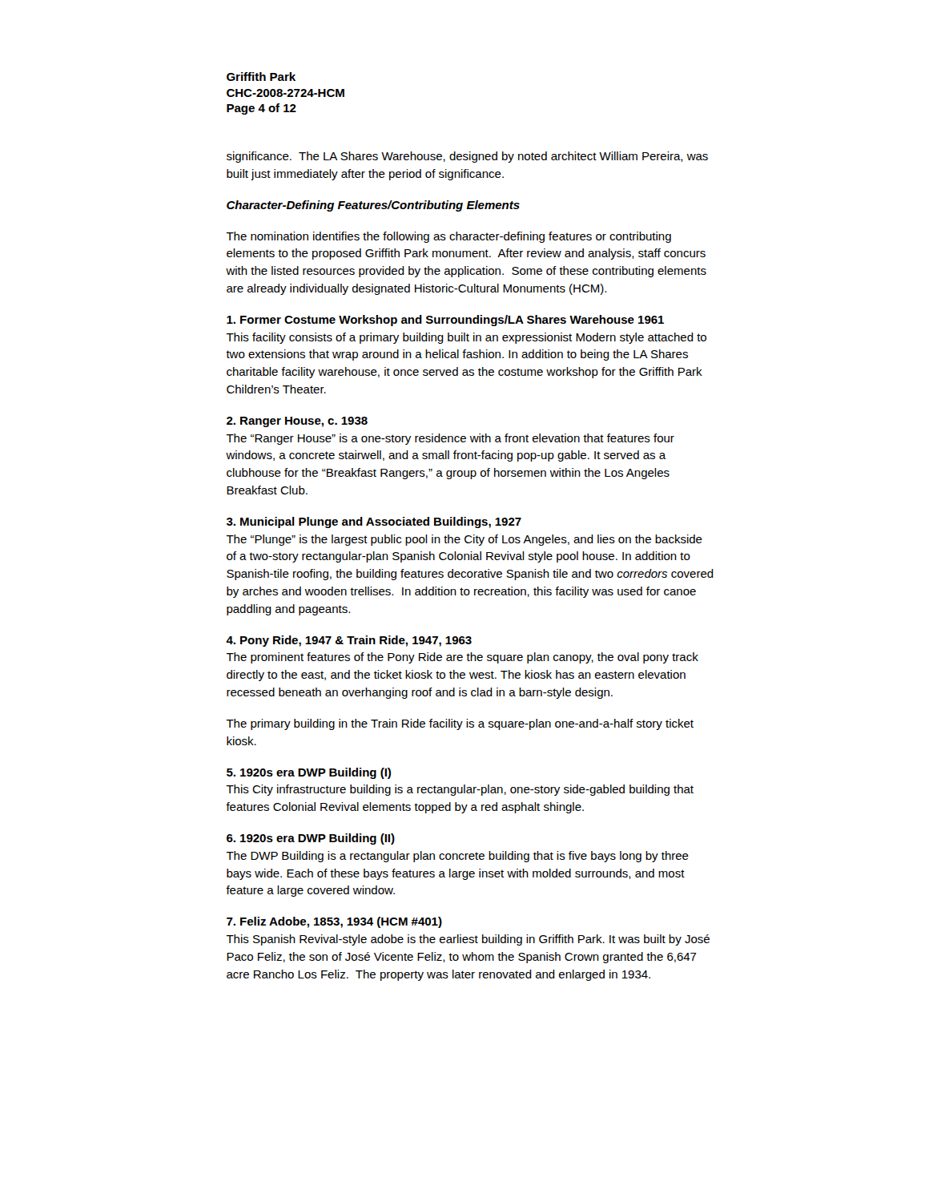Griffith Park
CHC-2008-2724-HCM
Page 4 of 12
significance. The LA Shares Warehouse, designed by noted architect William Pereira, was built just immediately after the period of significance.
Character-Defining Features/Contributing Elements
The nomination identifies the following as character-defining features or contributing elements to the proposed Griffith Park monument. After review and analysis, staff concurs with the listed resources provided by the application. Some of these contributing elements are already individually designated Historic-Cultural Monuments (HCM).
1. Former Costume Workshop and Surroundings/LA Shares Warehouse 1961
This facility consists of a primary building built in an expressionist Modern style attached to two extensions that wrap around in a helical fashion. In addition to being the LA Shares charitable facility warehouse, it once served as the costume workshop for the Griffith Park Children’s Theater.
2. Ranger House, c. 1938
The “Ranger House” is a one-story residence with a front elevation that features four windows, a concrete stairwell, and a small front-facing pop-up gable. It served as a clubhouse for the “Breakfast Rangers,” a group of horsemen within the Los Angeles Breakfast Club.
3. Municipal Plunge and Associated Buildings, 1927
The “Plunge” is the largest public pool in the City of Los Angeles, and lies on the backside of a two-story rectangular-plan Spanish Colonial Revival style pool house. In addition to Spanish-tile roofing, the building features decorative Spanish tile and two corredors covered by arches and wooden trellises. In addition to recreation, this facility was used for canoe paddling and pageants.
4. Pony Ride, 1947 & Train Ride, 1947, 1963
The prominent features of the Pony Ride are the square plan canopy, the oval pony track directly to the east, and the ticket kiosk to the west. The kiosk has an eastern elevation recessed beneath an overhanging roof and is clad in a barn-style design.
The primary building in the Train Ride facility is a square-plan one-and-a-half story ticket kiosk.
5. 1920s era DWP Building (I)
This City infrastructure building is a rectangular-plan, one-story side-gabled building that features Colonial Revival elements topped by a red asphalt shingle.
6. 1920s era DWP Building (II)
The DWP Building is a rectangular plan concrete building that is five bays long by three bays wide. Each of these bays features a large inset with molded surrounds, and most feature a large covered window.
7. Feliz Adobe, 1853, 1934 (HCM #401)
This Spanish Revival-style adobe is the earliest building in Griffith Park. It was built by José Paco Feliz, the son of José Vicente Feliz, to whom the Spanish Crown granted the 6,647 acre Rancho Los Feliz. The property was later renovated and enlarged in 1934.